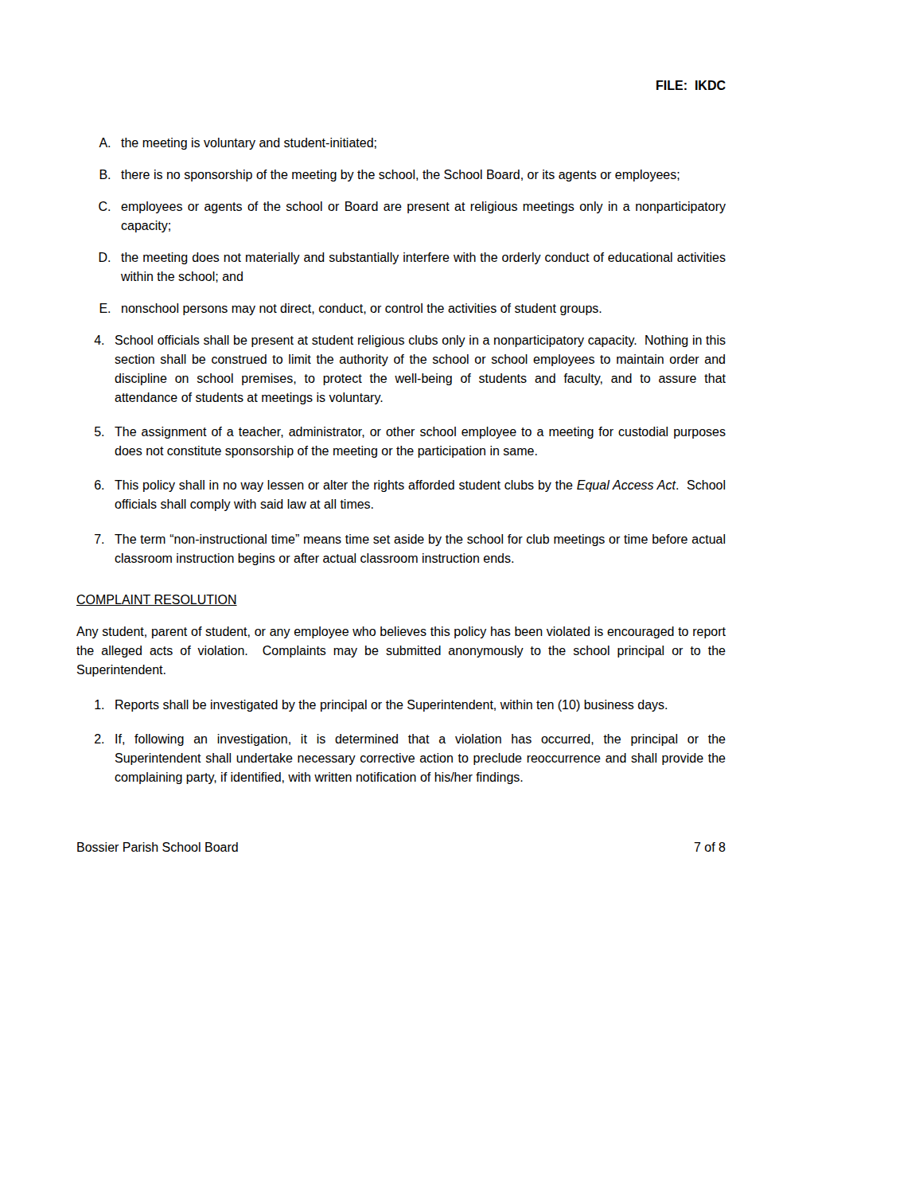FILE: IKDC
the meeting is voluntary and student-initiated;
there is no sponsorship of the meeting by the school, the School Board, or its agents or employees;
employees or agents of the school or Board are present at religious meetings only in a nonparticipatory capacity;
the meeting does not materially and substantially interfere with the orderly conduct of educational activities within the school; and
nonschool persons may not direct, conduct, or control the activities of student groups.
School officials shall be present at student religious clubs only in a nonparticipatory capacity. Nothing in this section shall be construed to limit the authority of the school or school employees to maintain order and discipline on school premises, to protect the well-being of students and faculty, and to assure that attendance of students at meetings is voluntary.
The assignment of a teacher, administrator, or other school employee to a meeting for custodial purposes does not constitute sponsorship of the meeting or the participation in same.
This policy shall in no way lessen or alter the rights afforded student clubs by the Equal Access Act. School officials shall comply with said law at all times.
The term “non-instructional time” means time set aside by the school for club meetings or time before actual classroom instruction begins or after actual classroom instruction ends.
COMPLAINT RESOLUTION
Any student, parent of student, or any employee who believes this policy has been violated is encouraged to report the alleged acts of violation. Complaints may be submitted anonymously to the school principal or to the Superintendent.
Reports shall be investigated by the principal or the Superintendent, within ten (10) business days.
If, following an investigation, it is determined that a violation has occurred, the principal or the Superintendent shall undertake necessary corrective action to preclude reoccurrence and shall provide the complaining party, if identified, with written notification of his/her findings.
Bossier Parish School Board 7 of 8